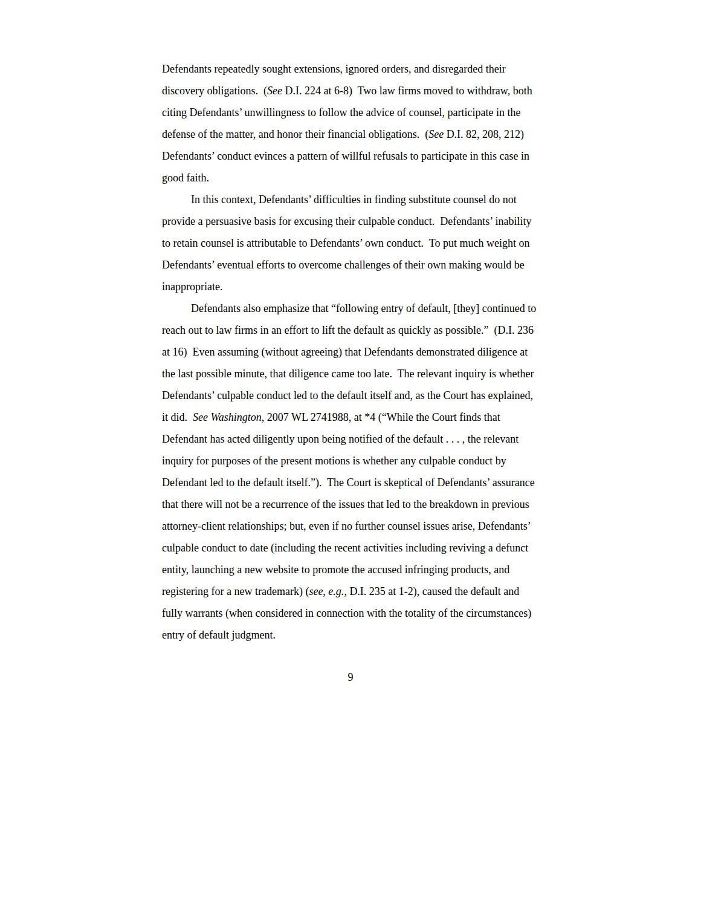Defendants repeatedly sought extensions, ignored orders, and disregarded their discovery obligations. (See D.I. 224 at 6-8) Two law firms moved to withdraw, both citing Defendants’ unwillingness to follow the advice of counsel, participate in the defense of the matter, and honor their financial obligations. (See D.I. 82, 208, 212) Defendants’ conduct evinces a pattern of willful refusals to participate in this case in good faith.
In this context, Defendants’ difficulties in finding substitute counsel do not provide a persuasive basis for excusing their culpable conduct. Defendants’ inability to retain counsel is attributable to Defendants’ own conduct. To put much weight on Defendants’ eventual efforts to overcome challenges of their own making would be inappropriate.
Defendants also emphasize that “following entry of default, [they] continued to reach out to law firms in an effort to lift the default as quickly as possible.” (D.I. 236 at 16) Even assuming (without agreeing) that Defendants demonstrated diligence at the last possible minute, that diligence came too late. The relevant inquiry is whether Defendants’ culpable conduct led to the default itself and, as the Court has explained, it did. See Washington, 2007 WL 2741988, at *4 (“While the Court finds that Defendant has acted diligently upon being notified of the default . . . , the relevant inquiry for purposes of the present motions is whether any culpable conduct by Defendant led to the default itself.”). The Court is skeptical of Defendants’ assurance that there will not be a recurrence of the issues that led to the breakdown in previous attorney-client relationships; but, even if no further counsel issues arise, Defendants’ culpable conduct to date (including the recent activities including reviving a defunct entity, launching a new website to promote the accused infringing products, and registering for a new trademark) (see, e.g., D.I. 235 at 1-2), caused the default and fully warrants (when considered in connection with the totality of the circumstances) entry of default judgment.
9